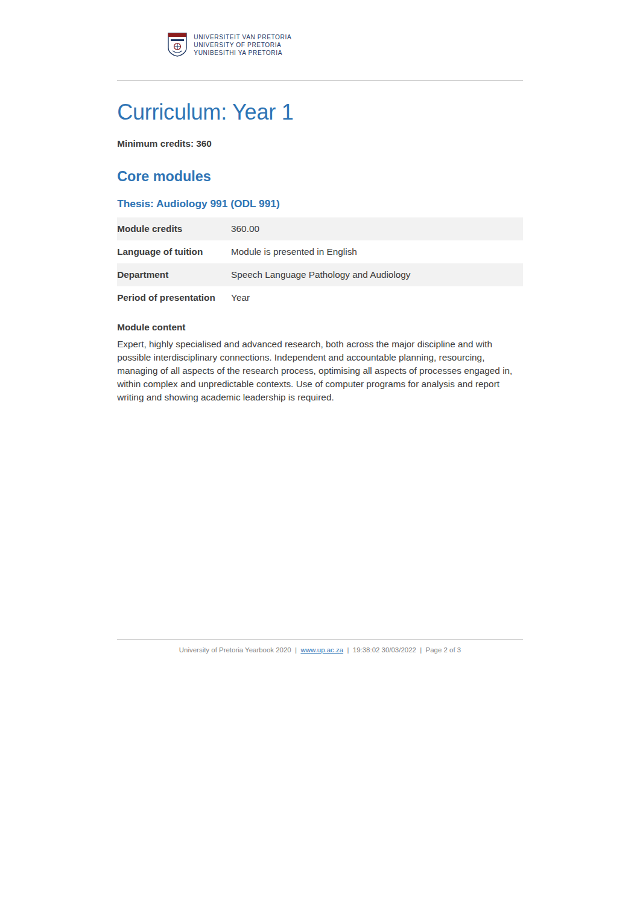Universiteit van Pretoria University of Pretoria Yunibesithi ya Pretoria
Curriculum: Year 1
Minimum credits: 360
Core modules
Thesis: Audiology 991 (ODL 991)
| Module credits | 360.00 |
| Language of tuition | Module is presented in English |
| Department | Speech Language Pathology and Audiology |
| Period of presentation | Year |
Module content
Expert, highly specialised and advanced research, both across the major discipline and with possible interdisciplinary connections. Independent and accountable planning, resourcing, managing of all aspects of the research process, optimising all aspects of processes engaged in, within complex and unpredictable contexts. Use of computer programs for analysis and report writing and showing academic leadership is required.
University of Pretoria Yearbook 2020 | www.up.ac.za | 19:38:02 30/03/2022 | Page 2 of 3